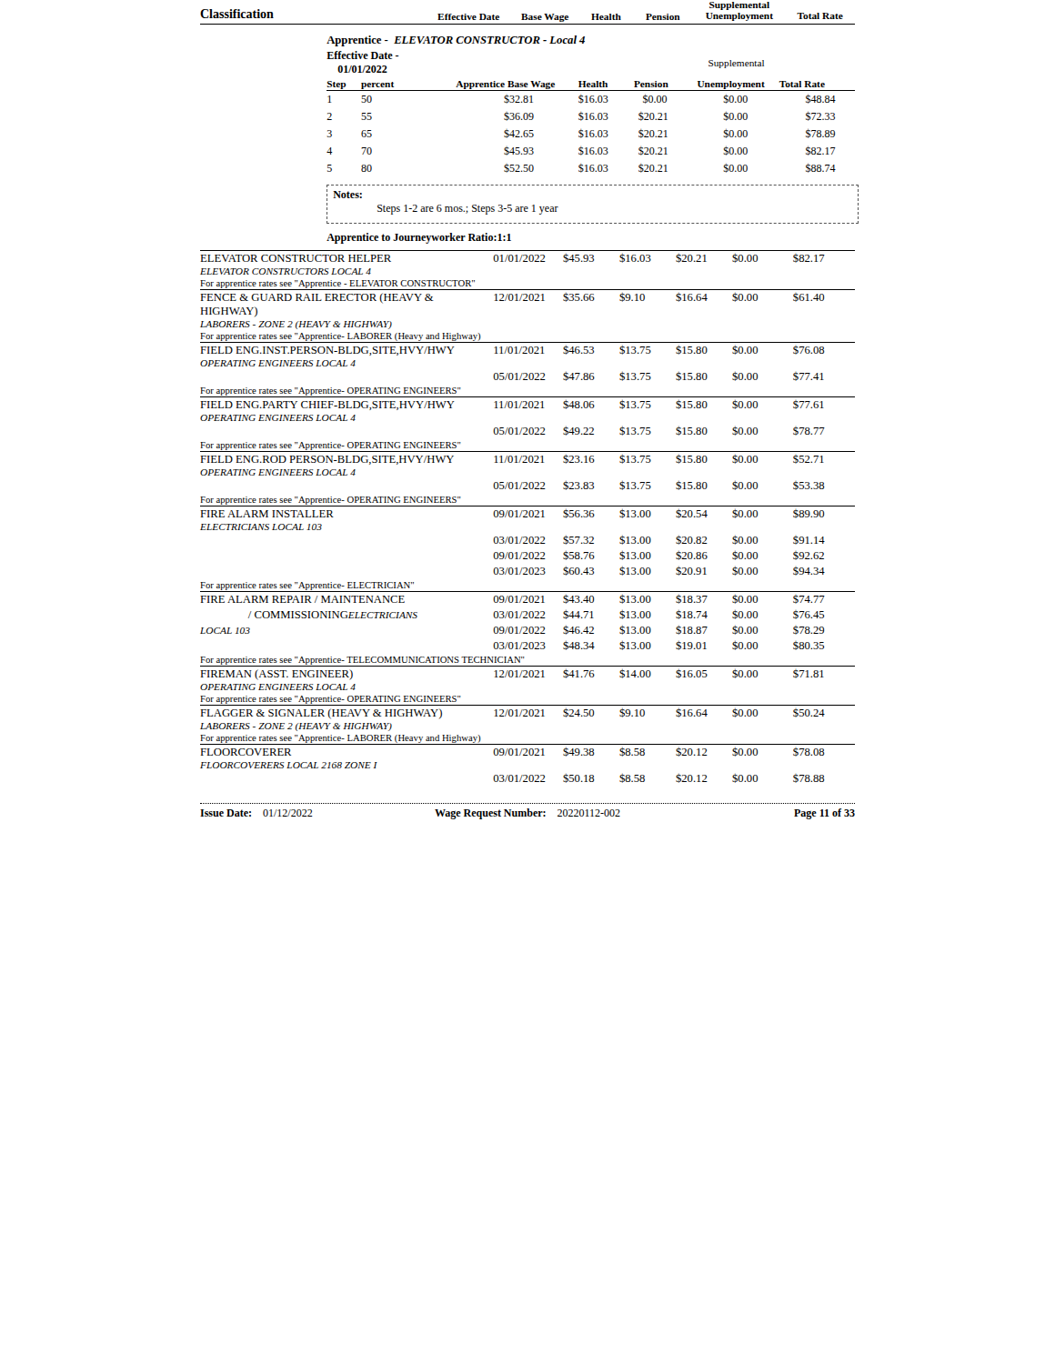| Classification | Effective Date | Base Wage | Health | Pension | Supplemental Unemployment | Total Rate |
Apprentice - ELEVATOR CONSTRUCTOR - Local 4
| Effective Date - 01/01/2022 | | Supplemental | |
| Step | percent | Apprentice Base Wage | Health | Pension | Unemployment | Total Rate |
| 1 | 50 | $32.81 | $16.03 | $0.00 | $0.00 | $48.84 |
| 2 | 55 | $36.09 | $16.03 | $20.21 | $0.00 | $72.33 |
| 3 | 65 | $42.65 | $16.03 | $20.21 | $0.00 | $78.89 |
| 4 | 70 | $45.93 | $16.03 | $20.21 | $0.00 | $82.17 |
| 5 | 80 | $52.50 | $16.03 | $20.21 | $0.00 | $88.74 |
Notes:
Steps 1-2 are 6 mos.; Steps 3-5 are 1 year
Apprentice to Journeyworker Ratio:1:1
| ELEVATOR CONSTRUCTOR HELPER ELEVATOR CONSTRUCTORS LOCAL 4 | 01/01/2022 | $45.93 | $16.03 | $20.21 | $0.00 | $82.17 |
| For apprentice rates see "Apprentice - ELEVATOR CONSTRUCTOR" |
| FENCE & GUARD RAIL ERECTOR (HEAVY & HIGHWAY) LABORERS - ZONE 2 (HEAVY & HIGHWAY) | 12/01/2021 | $35.66 | $9.10 | $16.64 | $0.00 | $61.40 |
| For apprentice rates see "Apprentice- LABORER (Heavy and Highway) |
| FIELD ENG.INST.PERSON-BLDG,SITE,HVY/HWY OPERATING ENGINEERS LOCAL 4 | 11/01/2021 | $46.53 | $13.75 | $15.80 | $0.00 | $76.08 |
| | 05/01/2022 | $47.86 | $13.75 | $15.80 | $0.00 | $77.41 |
| For apprentice rates see "Apprentice- OPERATING ENGINEERS" |
| FIELD ENG.PARTY CHIEF-BLDG,SITE,HVY/HWY OPERATING ENGINEERS LOCAL 4 | 11/01/2021 | $48.06 | $13.75 | $15.80 | $0.00 | $77.61 |
| | 05/01/2022 | $49.22 | $13.75 | $15.80 | $0.00 | $78.77 |
| For apprentice rates see "Apprentice- OPERATING ENGINEERS" |
| FIELD ENG.ROD PERSON-BLDG,SITE,HVY/HWY OPERATING ENGINEERS LOCAL 4 | 11/01/2021 | $23.16 | $13.75 | $15.80 | $0.00 | $52.71 |
| | 05/01/2022 | $23.83 | $13.75 | $15.80 | $0.00 | $53.38 |
| For apprentice rates see "Apprentice- OPERATING ENGINEERS" |
| FIRE ALARM INSTALLER ELECTRICIANS LOCAL 103 | 09/01/2021 | $56.36 | $13.00 | $20.54 | $0.00 | $89.90 |
| | 03/01/2022 | $57.32 | $13.00 | $20.82 | $0.00 | $91.14 |
| | 09/01/2022 | $58.76 | $13.00 | $20.86 | $0.00 | $92.62 |
| | 03/01/2023 | $60.43 | $13.00 | $20.91 | $0.00 | $94.34 |
| For apprentice rates see "Apprentice- ELECTRICIAN" |
| FIRE ALARM REPAIR / MAINTENANCE | 09/01/2021 | $43.40 | $13.00 | $18.37 | $0.00 | $74.77 |
| / COMMISSIONING ELECTRICIANS | 03/01/2022 | $44.71 | $13.00 | $18.74 | $0.00 | $76.45 |
| LOCAL 103 | 09/01/2022 | $46.42 | $13.00 | $18.87 | $0.00 | $78.29 |
| | 03/01/2023 | $48.34 | $13.00 | $19.01 | $0.00 | $80.35 |
| For apprentice rates see "Apprentice- TELECOMMUNICATIONS TECHNICIAN" |
| FIREMAN (ASST. ENGINEER) OPERATING ENGINEERS LOCAL 4 | 12/01/2021 | $41.76 | $14.00 | $16.05 | $0.00 | $71.81 |
| For apprentice rates see "Apprentice- OPERATING ENGINEERS" |
| FLAGGER & SIGNALER (HEAVY & HIGHWAY) LABORERS - ZONE 2 (HEAVY & HIGHWAY) | 12/01/2021 | $24.50 | $9.10 | $16.64 | $0.00 | $50.24 |
| For apprentice rates see "Apprentice- LABORER (Heavy and Highway) |
| FLOORCOVERER FLOORCOVERERS LOCAL 2168 ZONE I | 09/01/2021 | $49.38 | $8.58 | $20.12 | $0.00 | $78.08 |
| | 03/01/2022 | $50.18 | $8.58 | $20.12 | $0.00 | $78.88 |
| Issue Date: 01/12/2022 | Wage Request Number: 20220112-002 | Page 11 of 33 |